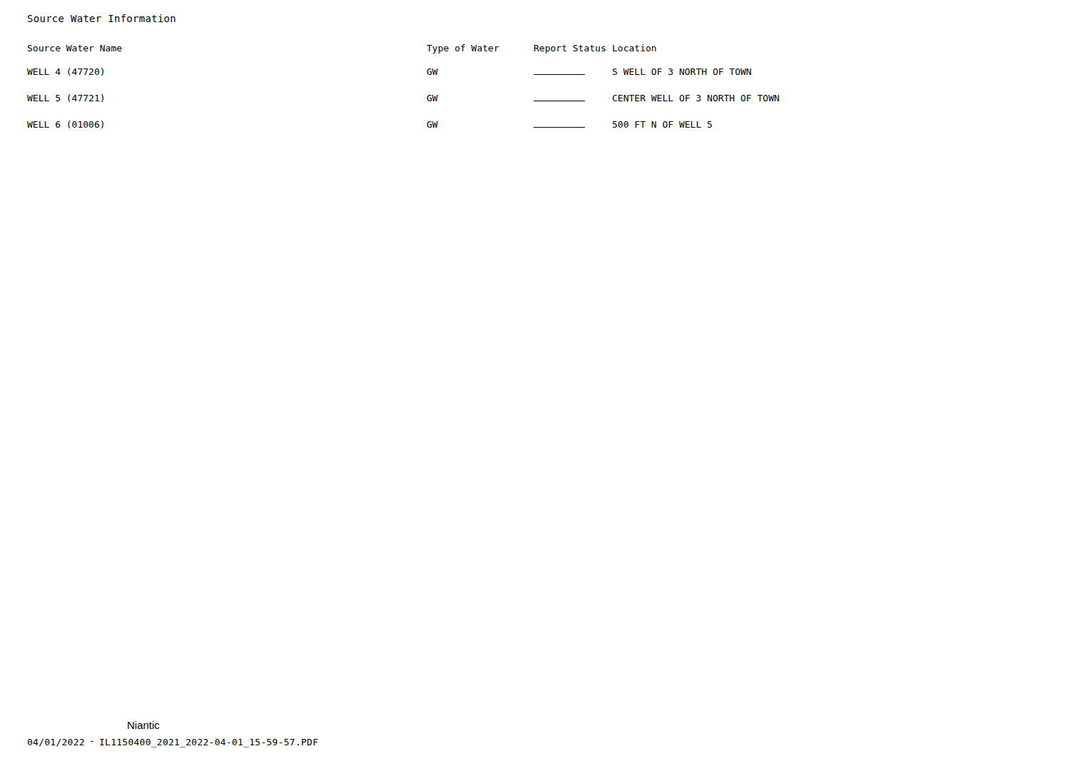Source Water Information
| Source Water Name | Type of Water | Report Status | Location |
| --- | --- | --- | --- |
| WELL 4 (47720) | GW | | S WELL OF 3 NORTH OF TOWN |
| WELL 5 (47721) | GW | | CENTER WELL OF 3 NORTH OF TOWN |
| WELL 6 (01006) | GW | | 500 FT N OF WELL 5 |
Niantic
04/01/2022-IL1150400_2021_2022-04-01_15-59-57.PDF